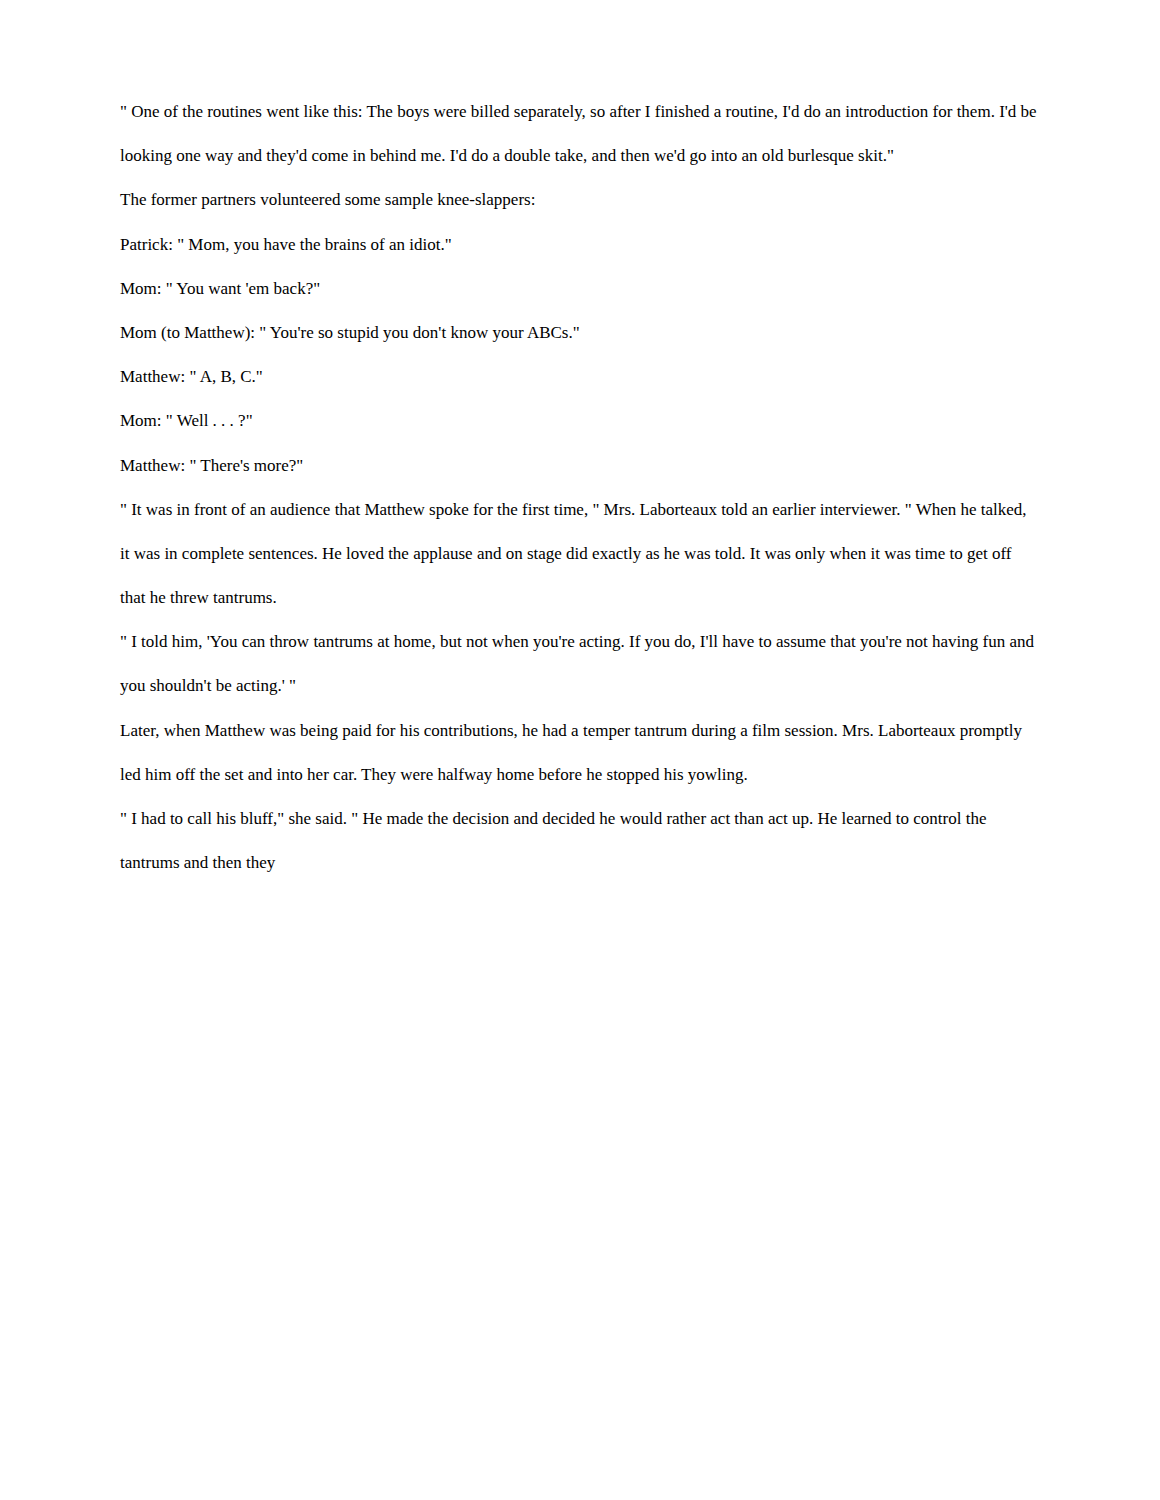" One of the routines went like this: The boys were billed separately, so after I finished a routine, I'd do an introduction for them. I'd be looking one way and they'd come in behind me. I'd do a double take, and then we'd go into an old burlesque skit."
The former partners volunteered some sample knee-slappers:
Patrick: " Mom, you have the brains of an idiot."
Mom: " You want 'em back?"
Mom (to Matthew): " You're so stupid you don't know your ABCs."
Matthew: " A, B, C."
Mom: " Well . . . ?"
Matthew: " There's more?"
" It was in front of an audience that Matthew spoke for the first time, " Mrs. Laborteaux told an earlier interviewer. " When he talked, it was in complete sentences. He loved the applause and on stage did exactly as he was told. It was only when it was time to get off that he threw tantrums.
" I told him, 'You can throw tantrums at home, but not when you're acting. If you do, I'll have to assume that you're not having fun and you shouldn't be acting.' "
Later, when Matthew was being paid for his contributions, he had a temper tantrum during a film session. Mrs. Laborteaux promptly led him off the set and into her car. They were halfway home before he stopped his yowling.
" I had to call his bluff," she said. " He made the decision and decided he would rather act than act up. He learned to control the tantrums and then they